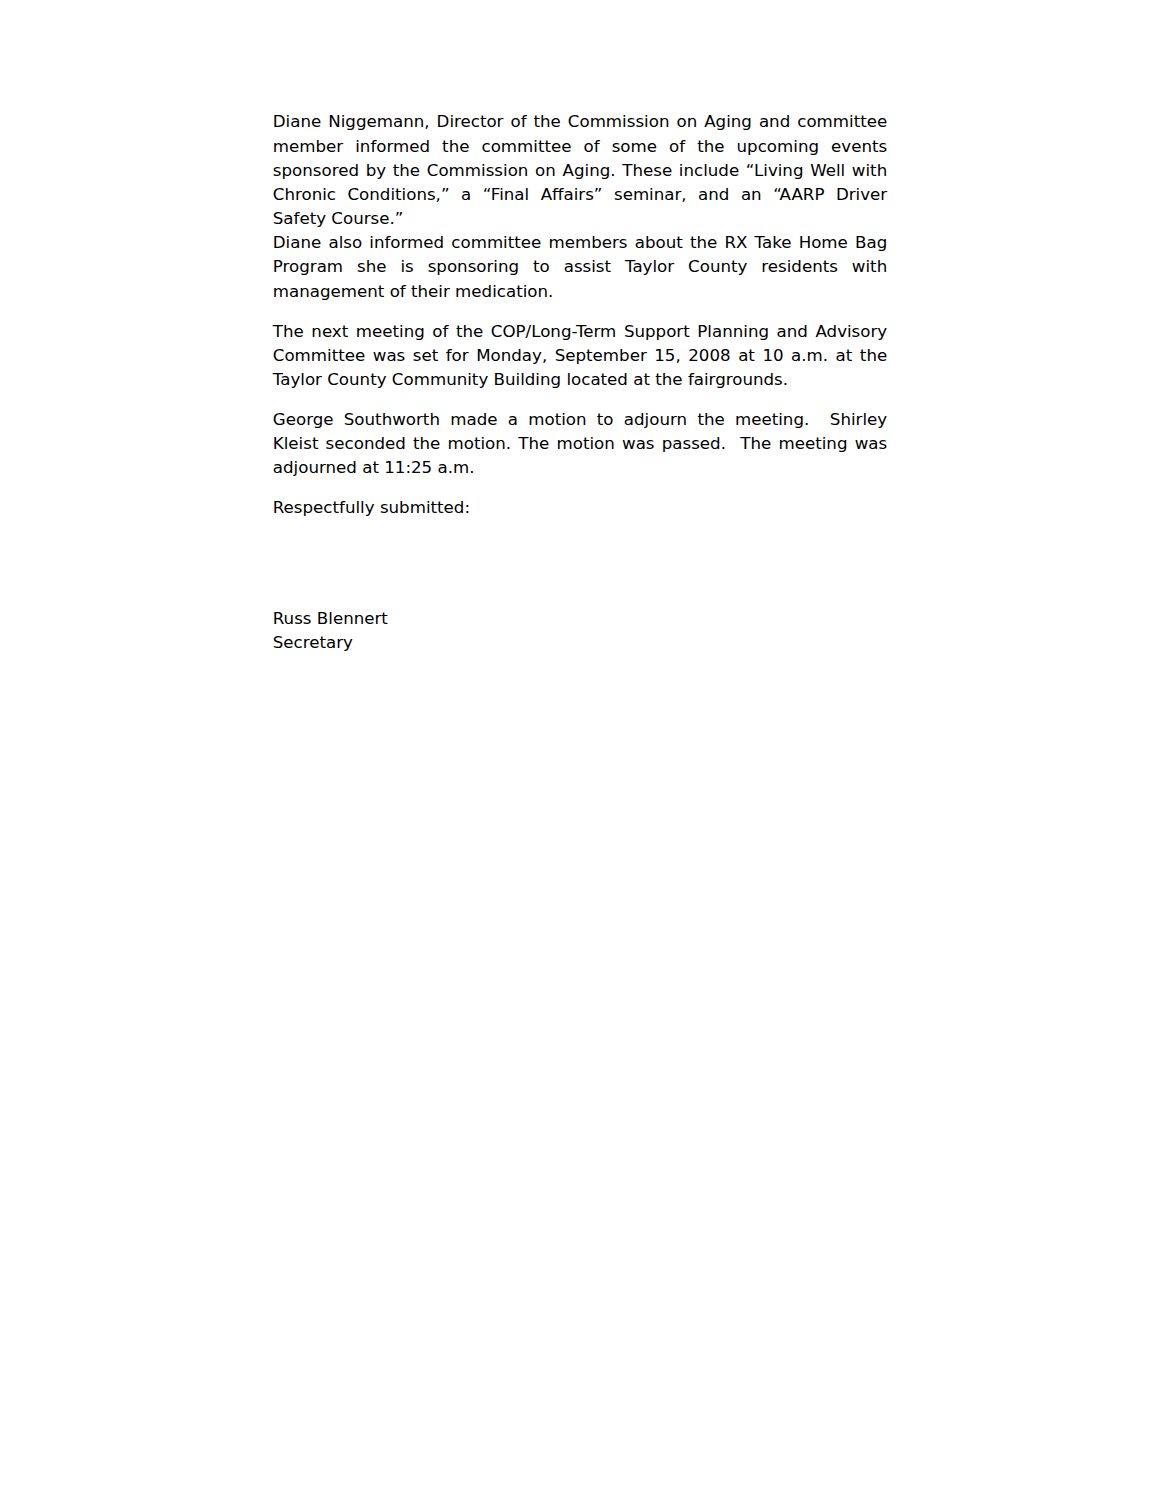Diane Niggemann, Director of the Commission on Aging and committee member informed the committee of some of the upcoming events sponsored by the Commission on Aging. These include “Living Well with Chronic Conditions,” a “Final Affairs” seminar, and an “AARP Driver Safety Course.”
Diane also informed committee members about the RX Take Home Bag Program she is sponsoring to assist Taylor County residents with management of their medication.
The next meeting of the COP/Long-Term Support Planning and Advisory Committee was set for Monday, September 15, 2008 at 10 a.m. at the Taylor County Community Building located at the fairgrounds.
George Southworth made a motion to adjourn the meeting. Shirley Kleist seconded the motion. The motion was passed. The meeting was adjourned at 11:25 a.m.
Respectfully submitted:
Russ Blennert
Secretary